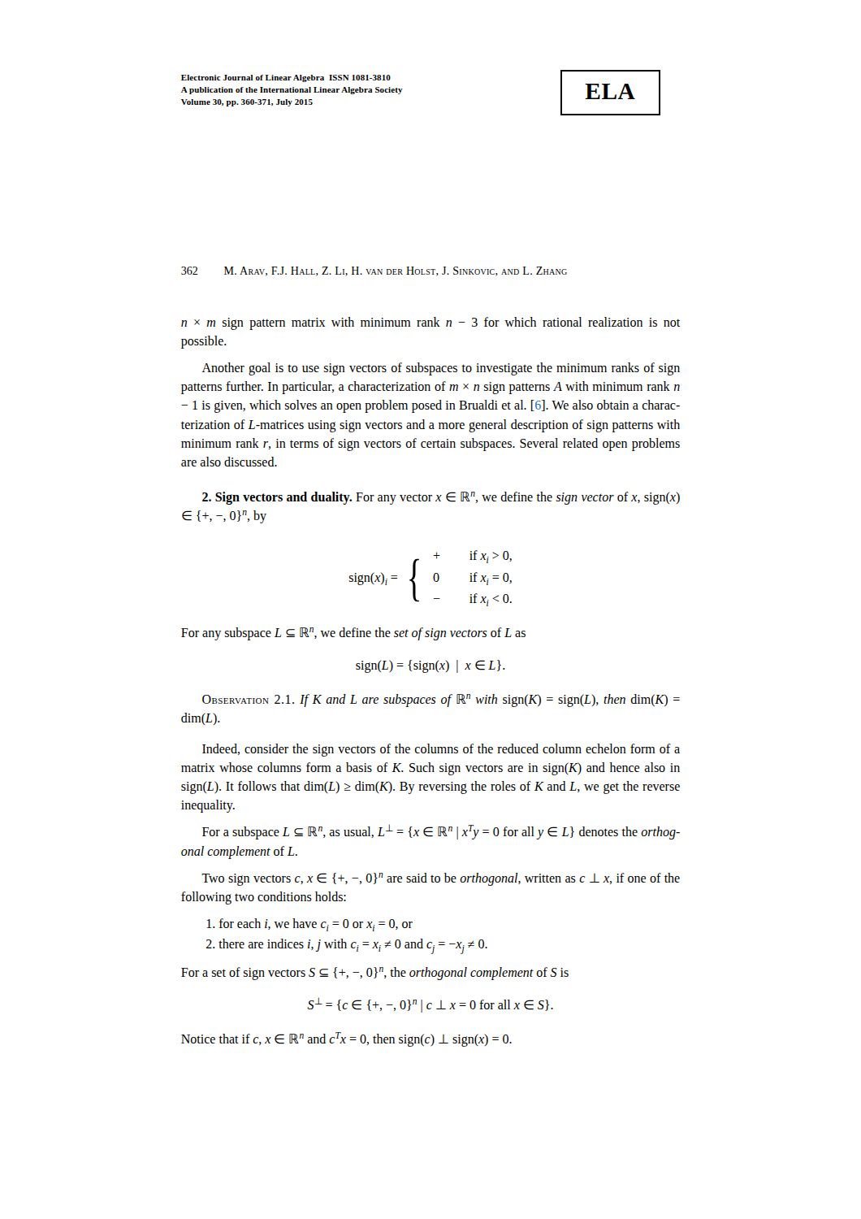Electronic Journal of Linear Algebra ISSN 1081-3810
A publication of the International Linear Algebra Society
Volume 30, pp. 360-371, July 2015
ELA
362
M. Arav, F.J. Hall, Z. Li, H. van der Holst, J. Sinkovic, and L. Zhang
n × m sign pattern matrix with minimum rank n − 3 for which rational realization is not possible.
Another goal is to use sign vectors of subspaces to investigate the minimum ranks of sign patterns further. In particular, a characterization of m × n sign patterns A with minimum rank n − 1 is given, which solves an open problem posed in Brualdi et al. [6]. We also obtain a characterization of L-matrices using sign vectors and a more general description of sign patterns with minimum rank r, in terms of sign vectors of certain subspaces. Several related open problems are also discussed.
2. Sign vectors and duality. For any vector x ∈ ℝn, we define the sign vector of x, sign(x) ∈ {+, −, 0}n, by
sign(x)i = {
| + | if x i > 0, |
| 0 | if x i = 0, |
| − | if x i < 0. |
For any subspace L ⊆ ℝn, we define the set of sign vectors of L as
sign(L) = {sign(x) | x ∈ L}.
Observation 2.1. If K and L are subspaces of ℝn with sign(K) = sign(L), then dim(K) = dim(L).
Indeed, consider the sign vectors of the columns of the reduced column echelon form of a matrix whose columns form a basis of K. Such sign vectors are in sign(K) and hence also in sign(L). It follows that dim(L) ≥ dim(K). By reversing the roles of K and L, we get the reverse inequality.
For a subspace L ⊆ ℝn, as usual, L⊥ = {x ∈ ℝn | xTy = 0 for all y ∈ L} denotes the orthogonal complement of L.
Two sign vectors c, x ∈ {+, −, 0}n are said to be orthogonal, written as c ⊥ x, if one of the following two conditions holds:
for each i, we have ci = 0 or xi = 0, or
there are indices i, j with ci = xi ≠ 0 and cj = −xj ≠ 0.
For a set of sign vectors S ⊆ {+, −, 0}n, the orthogonal complement of S is
S⊥ = {c ∈ {+, −, 0}n | c ⊥ x = 0 for all x ∈ S}.
Notice that if c, x ∈ ℝn and cTx = 0, then sign(c) ⊥ sign(x) = 0.